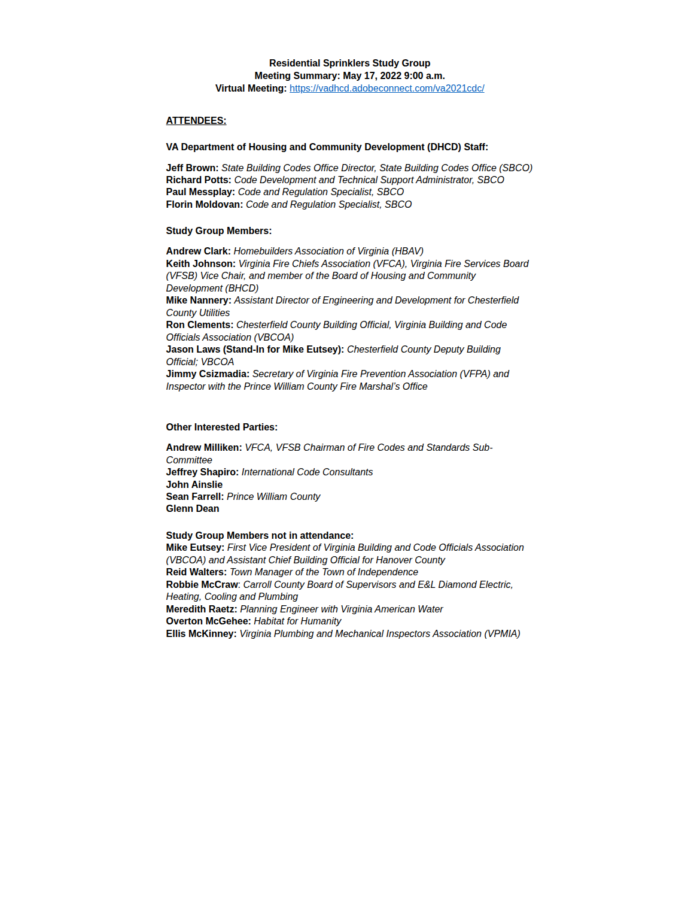Residential Sprinklers Study Group Meeting Summary: May 17, 2022 9:00 a.m.
Virtual Meeting: https://vadhcd.adobeconnect.com/va2021cdc/
ATTENDEES:
VA Department of Housing and Community Development (DHCD) Staff:
Jeff Brown: State Building Codes Office Director, State Building Codes Office (SBCO)
Richard Potts: Code Development and Technical Support Administrator, SBCO
Paul Messplay: Code and Regulation Specialist, SBCO
Florin Moldovan: Code and Regulation Specialist, SBCO
Study Group Members:
Andrew Clark: Homebuilders Association of Virginia (HBAV)
Keith Johnson: Virginia Fire Chiefs Association (VFCA), Virginia Fire Services Board (VFSB) Vice Chair, and member of the Board of Housing and Community Development (BHCD)
Mike Nannery: Assistant Director of Engineering and Development for Chesterfield County Utilities
Ron Clements: Chesterfield County Building Official, Virginia Building and Code Officials Association (VBCOA)
Jason Laws (Stand-In for Mike Eutsey): Chesterfield County Deputy Building Official; VBCOA
Jimmy Csizmadia: Secretary of Virginia Fire Prevention Association (VFPA) and Inspector with the Prince William County Fire Marshal’s Office
Other Interested Parties:
Andrew Milliken: VFCA, VFSB Chairman of Fire Codes and Standards Sub-Committee
Jeffrey Shapiro: International Code Consultants
John Ainslie
Sean Farrell: Prince William County
Glenn Dean
Study Group Members not in attendance:
Mike Eutsey: First Vice President of Virginia Building and Code Officials Association (VBCOA) and Assistant Chief Building Official for Hanover County
Reid Walters: Town Manager of the Town of Independence
Robbie McCraw: Carroll County Board of Supervisors and E&L Diamond Electric, Heating, Cooling and Plumbing
Meredith Raetz: Planning Engineer with Virginia American Water
Overton McGehee: Habitat for Humanity
Ellis McKinney: Virginia Plumbing and Mechanical Inspectors Association (VPMIA)